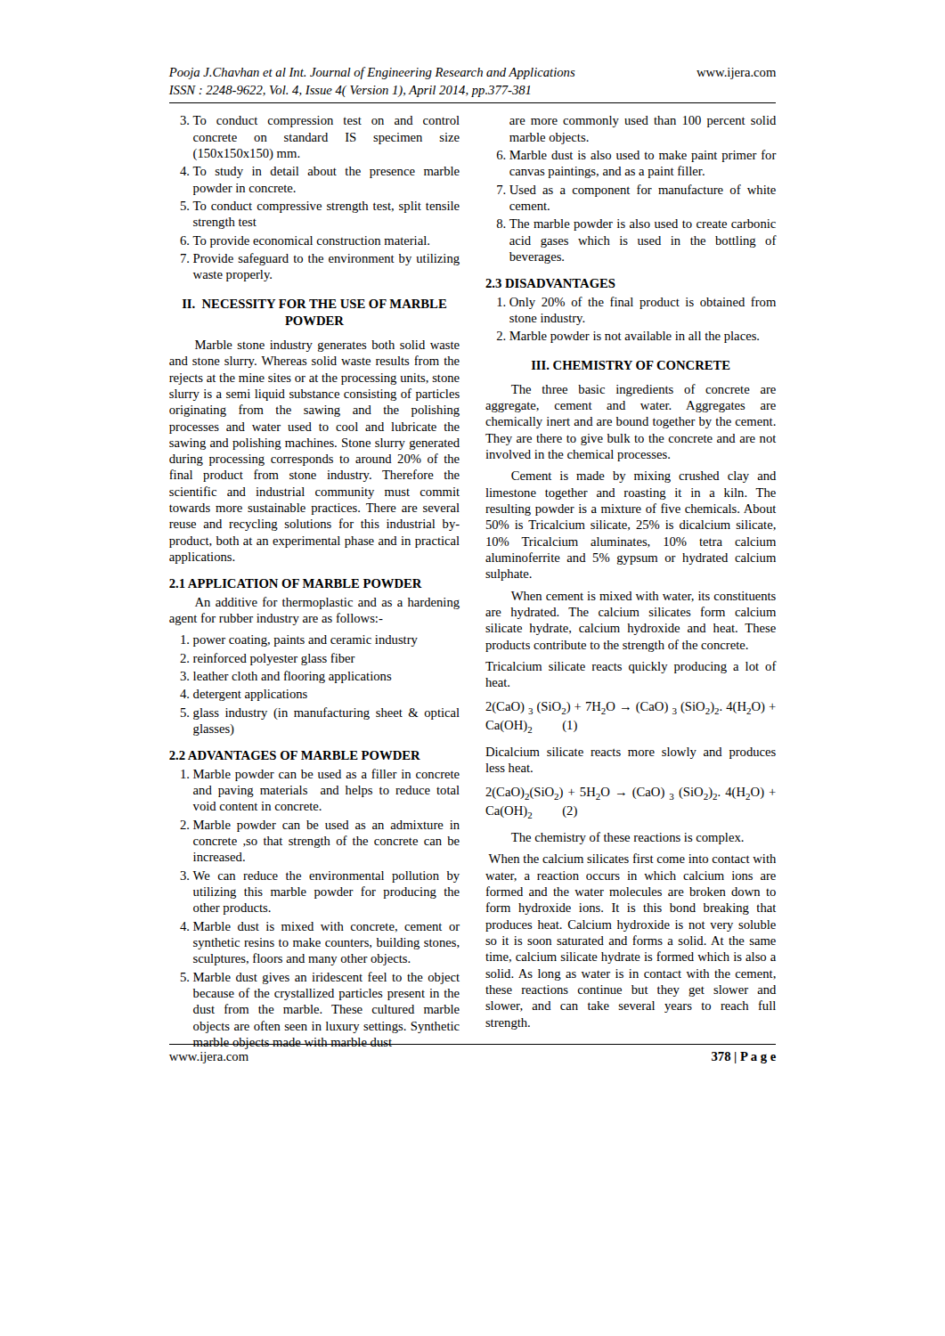Pooja J.Chavhan et al Int. Journal of Engineering Research and Applications www.ijera.com
ISSN : 2248-9622, Vol. 4, Issue 4( Version 1), April 2014, pp.377-381
To conduct compression test on and control concrete on standard IS specimen size (150x150x150) mm.
To study in detail about the presence marble powder in concrete.
To conduct compressive strength test, split tensile strength test
To provide economical construction material.
Provide safeguard to the environment by utilizing waste properly.
II. NECESSITY FOR THE USE OF MARBLE POWDER
Marble stone industry generates both solid waste and stone slurry. Whereas solid waste results from the rejects at the mine sites or at the processing units, stone slurry is a semi liquid substance consisting of particles originating from the sawing and the polishing processes and water used to cool and lubricate the sawing and polishing machines. Stone slurry generated during processing corresponds to around 20% of the final product from stone industry. Therefore the scientific and industrial community must commit towards more sustainable practices. There are several reuse and recycling solutions for this industrial by-product, both at an experimental phase and in practical applications.
2.1 APPLICATION OF MARBLE POWDER
An additive for thermoplastic and as a hardening agent for rubber industry are as follows:-
power coating, paints and ceramic industry
reinforced polyester glass fiber
leather cloth and flooring applications
detergent applications
glass industry (in manufacturing sheet & optical glasses)
2.2 ADVANTAGES OF MARBLE POWDER
Marble powder can be used as a filler in concrete and paving materials and helps to reduce total void content in concrete.
Marble powder can be used as an admixture in concrete ,so that strength of the concrete can be increased.
We can reduce the environmental pollution by utilizing this marble powder for producing the other products.
Marble dust is mixed with concrete, cement or synthetic resins to make counters, building stones, sculptures, floors and many other objects.
Marble dust gives an iridescent feel to the object because of the crystallized particles present in the dust from the marble. These cultured marble objects are often seen in luxury settings. Synthetic marble objects made with marble dust
are more commonly used than 100 percent solid marble objects.
Marble dust is also used to make paint primer for canvas paintings, and as a paint filler.
Used as a component for manufacture of white cement.
The marble powder is also used to create carbonic acid gases which is used in the bottling of beverages.
2.3 DISADVANTAGES
Only 20% of the final product is obtained from stone industry.
Marble powder is not available in all the places.
III. CHEMISTRY OF CONCRETE
The three basic ingredients of concrete are aggregate, cement and water. Aggregates are chemically inert and are bound together by the cement. They are there to give bulk to the concrete and are not involved in the chemical processes.
Cement is made by mixing crushed clay and limestone together and roasting it in a kiln. The resulting powder is a mixture of five chemicals. About 50% is Tricalcium silicate, 25% is dicalcium silicate, 10% Tricalcium aluminates, 10% tetra calcium aluminoferrite and 5% gypsum or hydrated calcium sulphate.
When cement is mixed with water, its constituents are hydrated. The calcium silicates form calcium silicate hydrate, calcium hydroxide and heat. These products contribute to the strength of the concrete.
Tricalcium silicate reacts quickly producing a lot of heat.
2(CaO) 3 (SiO2) + 7H2O → (CaO) 3 (SiO2)2. 4(H2O) + Ca(OH)2(1)
Dicalcium silicate reacts more slowly and produces less heat.
2(CaO)2(SiO2) + 5H2O → (CaO) 3 (SiO2)2. 4(H2O) + Ca(OH)2(2)
The chemistry of these reactions is complex.
When the calcium silicates first come into contact with water, a reaction occurs in which calcium ions are formed and the water molecules are broken down to form hydroxide ions. It is this bond breaking that produces heat. Calcium hydroxide is not very soluble so it is soon saturated and forms a solid. At the same time, calcium silicate hydrate is formed which is also a solid. As long as water is in contact with the cement, these reactions continue but they get slower and slower, and can take several years to reach full strength.
www.ijera.com 378 | P a g e